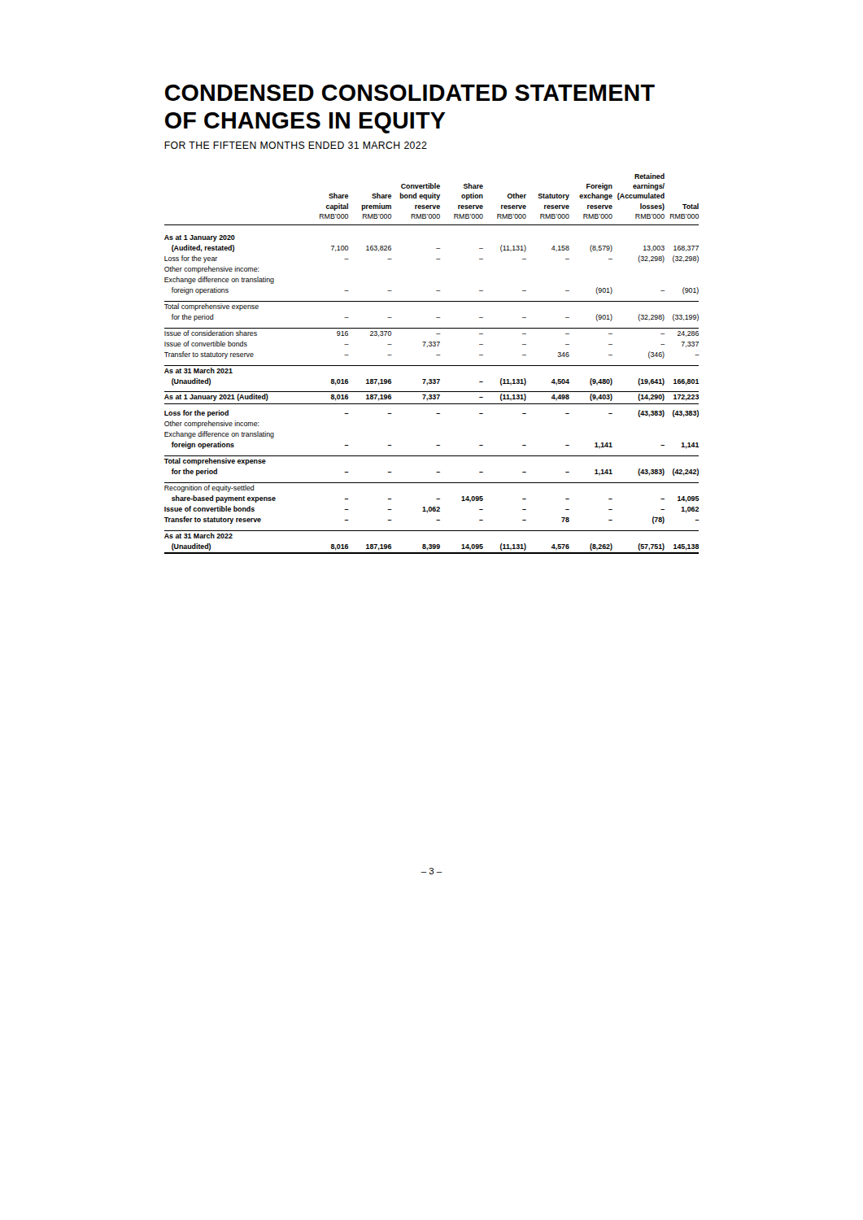Condensed Consolidated Statement
of Changes in Equity
For the fifteen months ended 31 March 2022
| | | | | | | | | Retained | |
| --- | --- | --- | --- | --- | --- | --- | --- | --- | --- |
| | | | Convertible | Share | | | Foreign | earnings/ | |
| | Share | Share | bond equity | option | Other | Statutory | exchange | (Accumulated | |
| | capital | premium | reserve | reserve | reserve | reserve | reserve | losses) | Total |
| | RMB’000 | RMB’000 | RMB’000 | RMB’000 | RMB’000 | RMB’000 | RMB’000 | RMB’000 | RMB’000 |
| As at 1 January 2020 | | | | | | | | | |
| (Audited, restated) | 7,100 | 163,826 | – | – | (11,131) | 4,158 | (8,579) | 13,003 | 168,377 |
| Loss for the year | – | – | – | – | – | – | – | (32,298) | (32,298) |
| Other comprehensive income: | | | | | | | | | |
| Exchange difference on translating | | | | | | | | | |
| foreign operations | – | – | – | – | – | – | (901) | – | (901) |
| Total comprehensive expense | | | | | | | | | |
| for the period | – | – | – | – | – | – | (901) | (32,298) | (33,199) |
| Issue of consideration shares | 916 | 23,370 | – | – | – | – | – | – | 24,286 |
| Issue of convertible bonds | – | – | 7,337 | – | – | – | – | – | 7,337 |
| Transfer to statutory reserve | – | – | – | – | – | 346 | – | (346) | – |
| As at 31 March 2021 | | | | | | | | | |
| (Unaudited) | 8,016 | 187,196 | 7,337 | – | (11,131) | 4,504 | (9,480) | (19,641) | 166,801 |
| As at 1 January 2021 (Audited) | 8,016 | 187,196 | 7,337 | – | (11,131) | 4,498 | (9,403) | (14,290) | 172,223 |
| Loss for the period | – | – | – | – | – | – | – | (43,383) | (43,383) |
| Other comprehensive income: | | | | | | | | | |
| Exchange difference on translating | | | | | | | | | |
| foreign operations | – | – | – | – | – | – | 1,141 | – | 1,141 |
| Total comprehensive expense | | | | | | | | | |
| for the period | – | – | – | – | – | – | 1,141 | (43,383) | (42,242) |
| Recognition of equity-settled | | | | | | | | | |
| share-based payment expense | – | – | – | 14,095 | – | – | – | – | 14,095 |
| Issue of convertible bonds | – | – | 1,062 | – | – | – | – | – | 1,062 |
| Transfer to statutory reserve | – | – | – | – | – | 78 | – | (78) | – |
| As at 31 March 2022 | | | | | | | | | |
| (Unaudited) | 8,016 | 187,196 | 8,399 | 14,095 | (11,131) | 4,576 | (8,262) | (57,751) | 145,138 |
– 3 –